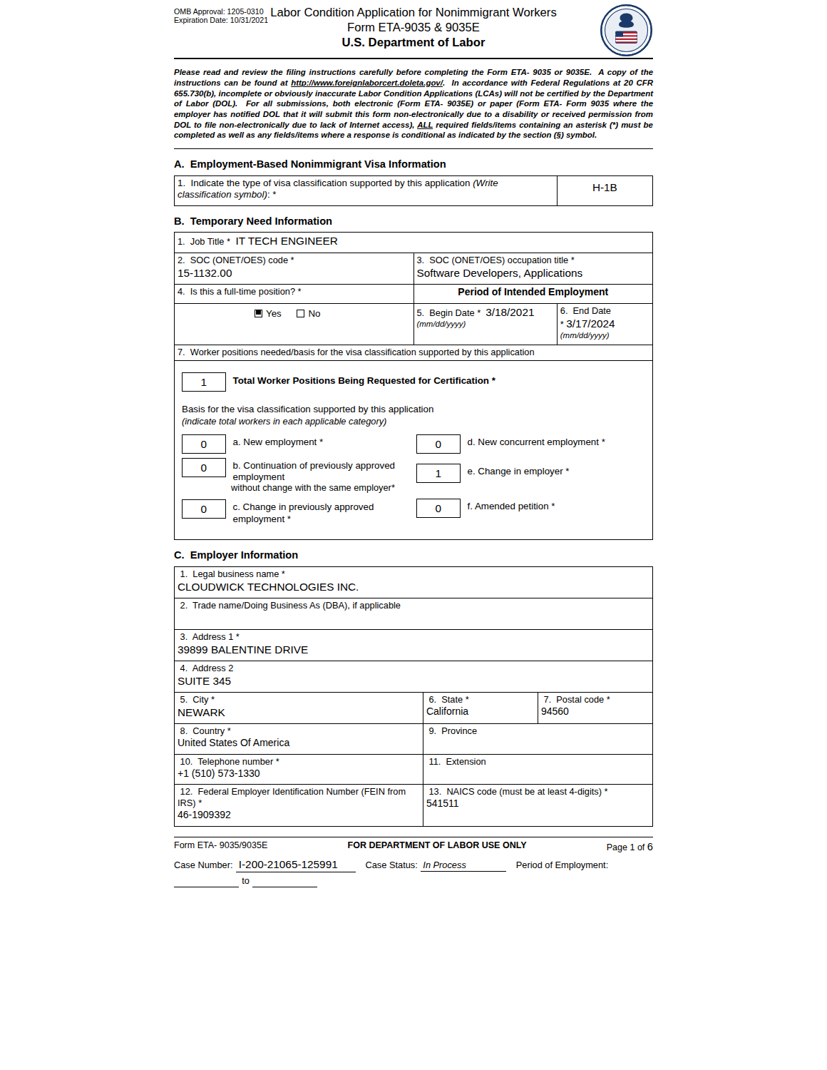OMB Approval: 1205-0310
Expiration Date: 10/31/2021
Labor Condition Application for Nonimmigrant Workers
Form ETA-9035 & 9035E
U.S. Department of Labor
Please read and review the filing instructions carefully before completing the Form ETA- 9035 or 9035E. A copy of the instructions can be found at http://www.foreignlaborcert.doleta.gov/. In accordance with Federal Regulations at 20 CFR 655.730(b), incomplete or obviously inaccurate Labor Condition Applications (LCAs) will not be certified by the Department of Labor (DOL). For all submissions, both electronic (Form ETA- 9035E) or paper (Form ETA- Form 9035 where the employer has notified DOL that it will submit this form non-electronically due to a disability or received permission from DOL to file non-electronically due to lack of Internet access), ALL required fields/items containing an asterisk (*) must be completed as well as any fields/items where a response is conditional as indicated by the section (§) symbol.
A. Employment-Based Nonimmigrant Visa Information
| 1. Indicate the type of visa classification supported by this application (Write classification symbol) : * | H-1B |
B. Temporary Need Information
| 1. Job Title * IT TECH ENGINEER |
| 2. SOC (ONET/OES) code * 15-1132.00 | 3. SOC (ONET/OES) occupation title * Software Developers, Applications |
| 4. Is this a full-time position? * | Period of Intended Employment |
| Yes No | 5. Begin Date * 3/18/2021 (mm/dd/yyyy) | 6. End Date * 3/17/2024 (mm/dd/yyyy) |
| 7. Worker positions needed/basis for the visa classification supported by this application |
| 1 Total Worker Positions Being Requested for Certification * Basis for the visa classification supported by this application (indicate total workers in each applicable category) 0 a. New employment * 0 b. Continuation of previously approved employment without change with the same employer* 0 c. Change in previously approved employment * 0 d. New concurrent employment * 1 e. Change in employer * 0 f. Amended petition * |
C. Employer Information
| 1. Legal business name * CLOUDWICK TECHNOLOGIES INC. |
| 2. Trade name/Doing Business As (DBA), if applicable |
| 3. Address 1 * 39899 BALENTINE DRIVE |
| 4. Address 2 SUITE 345 |
| 5. City * NEWARK | 6. State * California | 7. Postal code * 94560 |
| 8. Country * United States Of America | 9. Province |
| 10. Telephone number * +1 (510) 573-1330 | 11. Extension |
| 12. Federal Employer Identification Number (FEIN from IRS) * 46-1909392 | 13. NAICS code (must be at least 4-digits) * 541511 |
Form ETA- 9035/9035E
FOR DEPARTMENT OF LABOR USE ONLY
Page 1 of 6
Case Number: I-200-21065-125991 Case Status: In Process Period of Employment: to